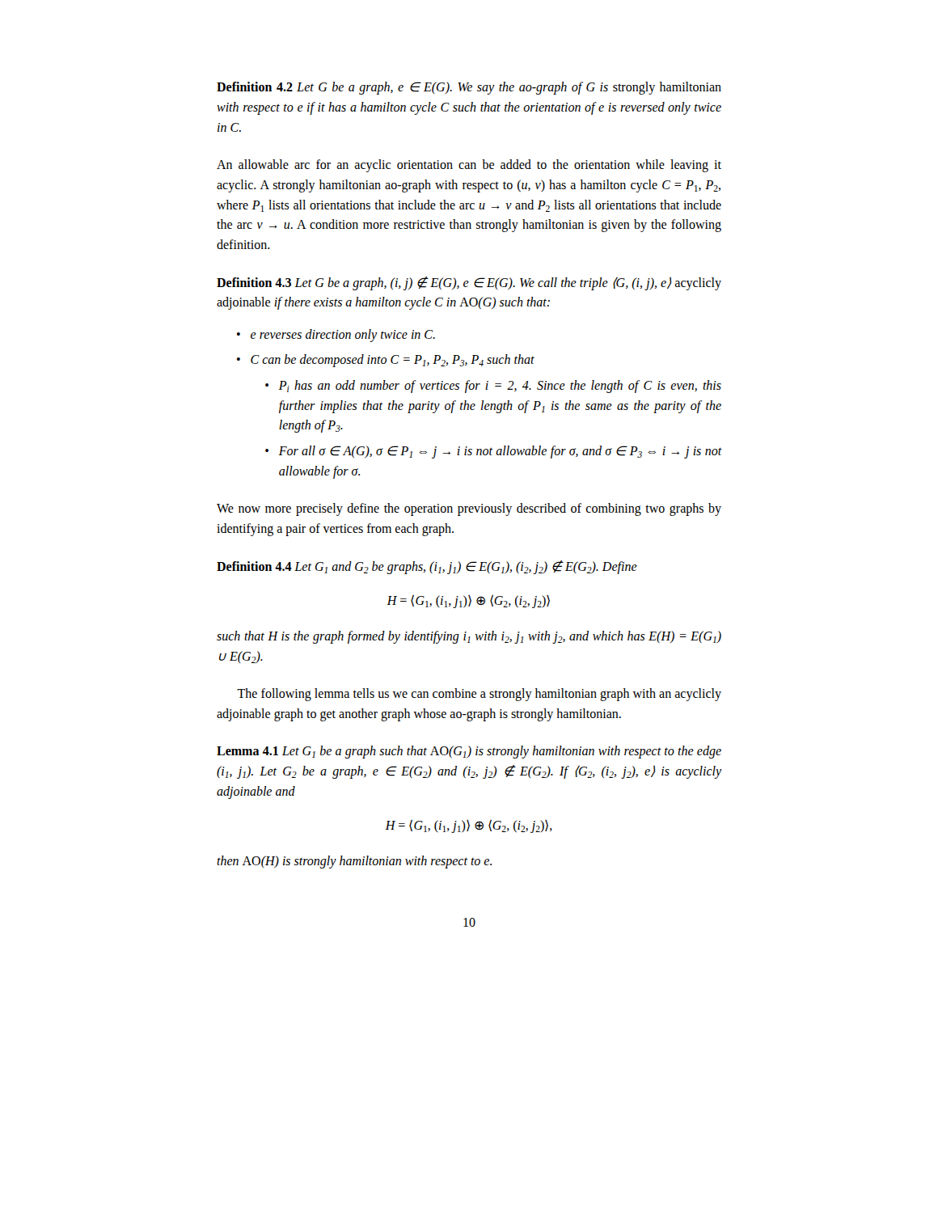Definition 4.2 Let G be a graph, e ∈ E(G). We say the ao-graph of G is strongly hamiltonian with respect to e if it has a hamilton cycle C such that the orientation of e is reversed only twice in C.
An allowable arc for an acyclic orientation can be added to the orientation while leaving it acyclic. A strongly hamiltonian ao-graph with respect to (u, v) has a hamilton cycle C = P1, P2, where P1 lists all orientations that include the arc u → v and P2 lists all orientations that include the arc v → u. A condition more restrictive than strongly hamiltonian is given by the following definition.
Definition 4.3 Let G be a graph, (i, j) ∉ E(G), e ∈ E(G). We call the triple ⟨G, (i, j), e⟩ acyclicly adjoinable if there exists a hamilton cycle C in AO(G) such that:
e reverses direction only twice in C.
C can be decomposed into C = P1, P2, P3, P4 such that
Pi has an odd number of vertices for i = 2, 4. Since the length of C is even, this further implies that the parity of the length of P1 is the same as the parity of the length of P3.
For all σ ∈ A(G), σ ∈ P1 ⇔ j → i is not allowable for σ, and σ ∈ P3 ⇔ i → j is not allowable for σ.
We now more precisely define the operation previously described of combining two graphs by identifying a pair of vertices from each graph.
Definition 4.4 Let G1 and G2 be graphs, (i1, j1) ∈ E(G1), (i2, j2) ∉ E(G2). Define
H = ⟨G1, (i1, j1)⟩ ⊕ ⟨G2, (i2, j2)⟩
such that H is the graph formed by identifying i1 with i2, j1 with j2, and which has E(H) = E(G1) ∪ E(G2).
The following lemma tells us we can combine a strongly hamiltonian graph with an acyclicly adjoinable graph to get another graph whose ao-graph is strongly hamiltonian.
Lemma 4.1 Let G1 be a graph such that AO(G1) is strongly hamiltonian with respect to the edge (i1, j1). Let G2 be a graph, e ∈ E(G2) and (i2, j2) ∉ E(G2). If ⟨G2, (i2, j2), e⟩ is acyclicly adjoinable and
H = ⟨G1, (i1, j1)⟩ ⊕ ⟨G2, (i2, j2)⟩,
then AO(H) is strongly hamiltonian with respect to e.
10